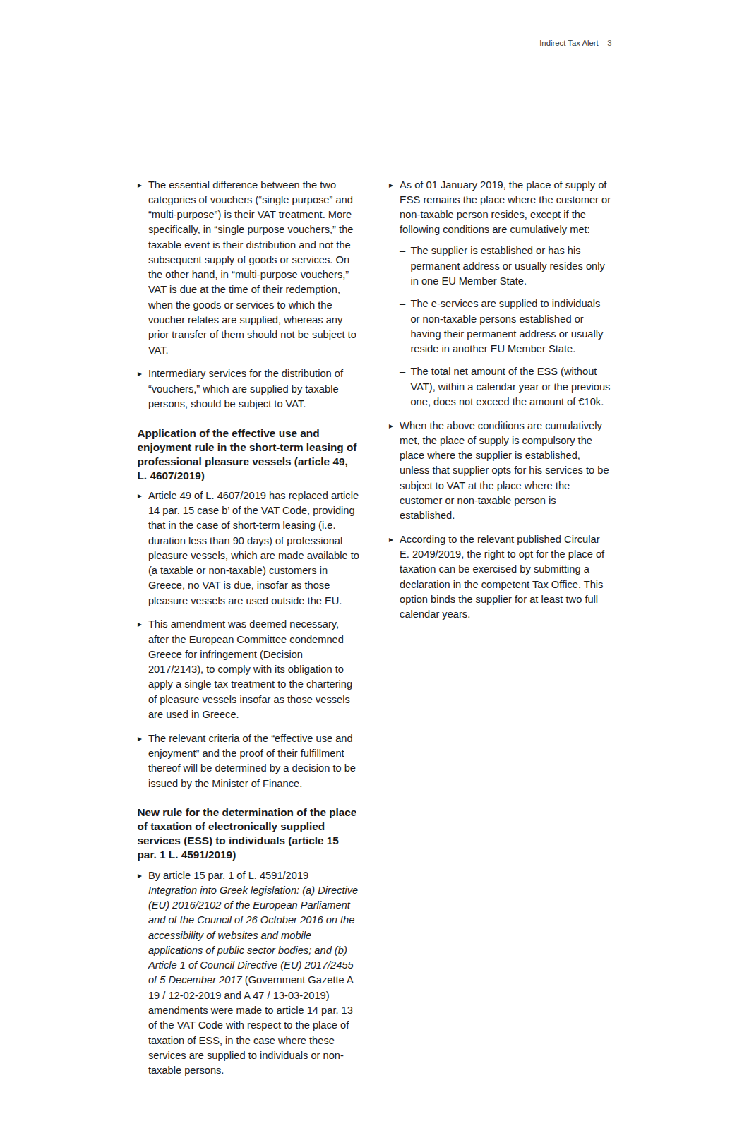Indirect Tax Alert3
The essential difference between the two categories of vouchers (“single purpose” and “multi-purpose”) is their VAT treatment. More specifically, in “single purpose vouchers,” the taxable event is their distribution and not the subsequent supply of goods or services. On the other hand, in “multi-purpose vouchers,” VAT is due at the time of their redemption, when the goods or services to which the voucher relates are supplied, whereas any prior transfer of them should not be subject to VAT.
Intermediary services for the distribution of “vouchers,” which are supplied by taxable persons, should be subject to VAT.
Application of the effective use and enjoyment rule in the short-term leasing of professional pleasure vessels (article 49, L. 4607/2019)
Article 49 of L. 4607/2019 has replaced article 14 par. 15 case b’ of the VAT Code, providing that in the case of short-term leasing (i.e. duration less than 90 days) of professional pleasure vessels, which are made available to (a taxable or non-taxable) customers in Greece, no VAT is due, insofar as those pleasure vessels are used outside the EU.
This amendment was deemed necessary, after the European Committee condemned Greece for infringement (Decision 2017/2143), to comply with its obligation to apply a single tax treatment to the chartering of pleasure vessels insofar as those vessels are used in Greece.
The relevant criteria of the “effective use and enjoyment” and the proof of their fulfillment thereof will be determined by a decision to be issued by the Minister of Finance.
New rule for the determination of the place of taxation of electronically supplied services (ESS) to individuals (article 15 par. 1 L. 4591/2019)
By article 15 par. 1 of L. 4591/2019 Integration into Greek legislation: (a) Directive (EU) 2016/2102 of the European Parliament and of the Council of 26 October 2016 on the accessibility of websites and mobile applications of public sector bodies; and (b) Article 1 of Council Directive (EU) 2017/2455 of 5 December 2017 (Government Gazette A 19 / 12-02-2019 and A 47 / 13-03-2019) amendments were made to article 14 par. 13 of the VAT Code with respect to the place of taxation of ESS, in the case where these services are supplied to individuals or non-taxable persons.
As of 01 January 2019, the place of supply of ESS remains the place where the customer or non-taxable person resides, except if the following conditions are cumulatively met:
The supplier is established or has his permanent address or usually resides only in one EU Member State.
The e-services are supplied to individuals or non-taxable persons established or having their permanent address or usually reside in another EU Member State.
The total net amount of the ESS (without VAT), within a calendar year or the previous one, does not exceed the amount of €10k.
When the above conditions are cumulatively met, the place of supply is compulsory the place where the supplier is established, unless that supplier opts for his services to be subject to VAT at the place where the customer or non-taxable person is established.
According to the relevant published Circular E. 2049/2019, the right to opt for the place of taxation can be exercised by submitting a declaration in the competent Tax Office. This option binds the supplier for at least two full calendar years.